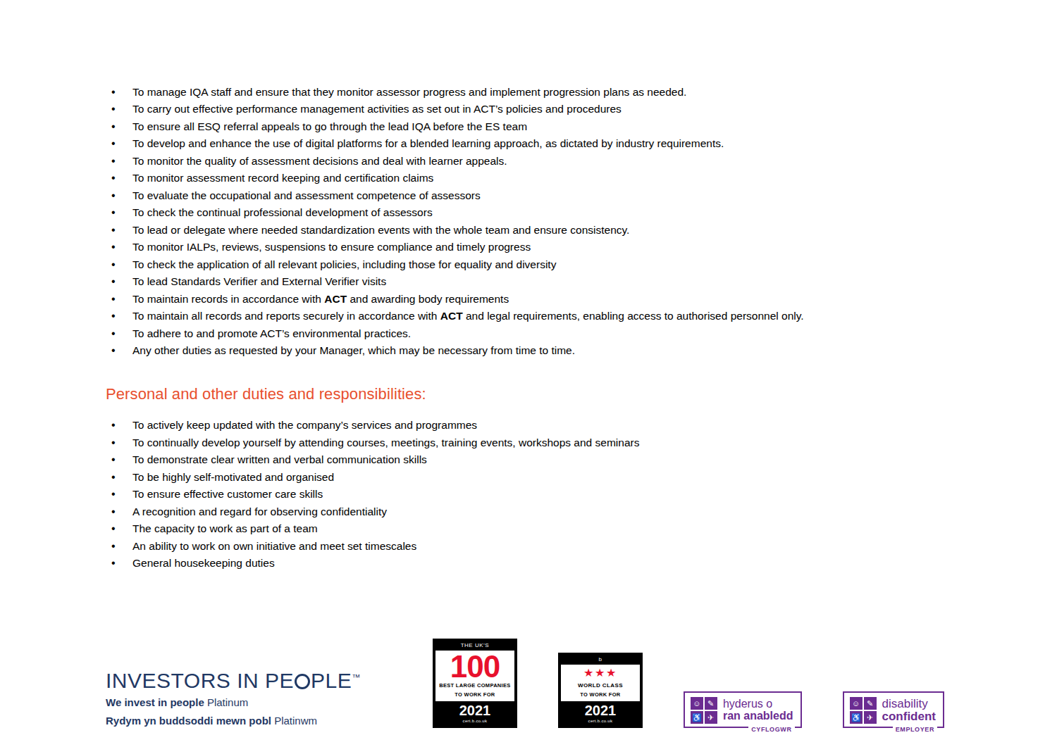To manage IQA staff and ensure that they monitor assessor progress and implement progression plans as needed.
To carry out effective performance management activities as set out in ACT’s policies and procedures
To ensure all ESQ referral appeals to go through the lead IQA before the ES team
To develop and enhance the use of digital platforms for a blended learning approach, as dictated by industry requirements.
To monitor the quality of assessment decisions and deal with learner appeals.
To monitor assessment record keeping and certification claims
To evaluate the occupational and assessment competence of assessors
To check the continual professional development of assessors
To lead or delegate where needed standardization events with the whole team and ensure consistency.
To monitor IALPs, reviews, suspensions to ensure compliance and timely progress
To check the application of all relevant policies, including those for equality and diversity
To lead Standards Verifier and External Verifier visits
To maintain records in accordance with ACT and awarding body requirements
To maintain all records and reports securely in accordance with ACT and legal requirements, enabling access to authorised personnel only.
To adhere to and promote ACT’s environmental practices.
Any other duties as requested by your Manager, which may be necessary from time to time.
Personal and other duties and responsibilities:
To actively keep updated with the company’s services and programmes
To continually develop yourself by attending courses, meetings, training events, workshops and seminars
To demonstrate clear written and verbal communication skills
To be highly self-motivated and organised
To ensure effective customer care skills
A recognition and regard for observing confidentiality
The capacity to work as part of a team
An ability to work on own initiative and meet set timescales
General housekeeping duties
INVESTORS IN PE PLE™
We invest in people Platinum
Rydym yn buddsoddi mewn pobl Platinwm
THE UK’S
100
BEST LARGE COMPANIES
TO WORK FOR
2021
cert.b.co.uk
b
★★★
WORLD CLASS
TO WORK FOR
2021
cert.b.co.uk
☺✎ ♿✈
hyderus o
ran anabledd
CYFLOGWR
☺✎ ♿✈
disability
confident
EMPLOYER